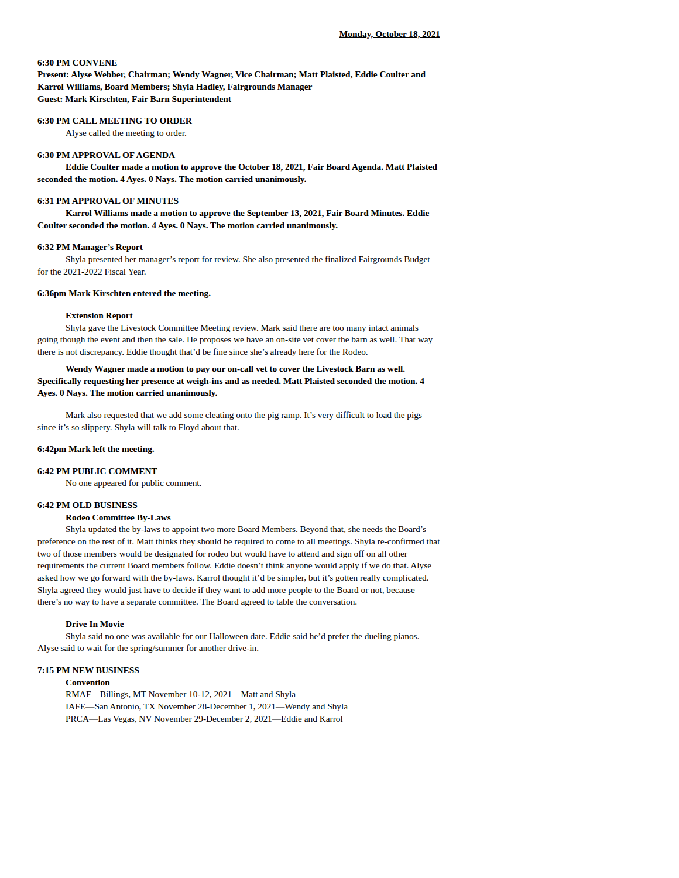Monday, October 18, 2021
6:30 PM CONVENE
Present: Alyse Webber, Chairman; Wendy Wagner, Vice Chairman; Matt Plaisted, Eddie Coulter and Karrol Williams, Board Members; Shyla Hadley, Fairgrounds Manager
Guest: Mark Kirschten, Fair Barn Superintendent
6:30 PM CALL MEETING TO ORDER
Alyse called the meeting to order.
6:30 PM APPROVAL OF AGENDA
Eddie Coulter made a motion to approve the October 18, 2021, Fair Board Agenda. Matt Plaisted seconded the motion. 4 Ayes. 0 Nays. The motion carried unanimously.
6:31 PM APPROVAL OF MINUTES
Karrol Williams made a motion to approve the September 13, 2021, Fair Board Minutes. Eddie Coulter seconded the motion. 4 Ayes. 0 Nays. The motion carried unanimously.
6:32 PM Manager’s Report
Shyla presented her manager’s report for review. She also presented the finalized Fairgrounds Budget for the 2021-2022 Fiscal Year.
6:36pm Mark Kirschten entered the meeting.
Extension Report
Shyla gave the Livestock Committee Meeting review. Mark said there are too many intact animals going though the event and then the sale. He proposes we have an on-site vet cover the barn as well. That way there is not discrepancy. Eddie thought that’d be fine since she’s already here for the Rodeo.
Wendy Wagner made a motion to pay our on-call vet to cover the Livestock Barn as well. Specifically requesting her presence at weigh-ins and as needed. Matt Plaisted seconded the motion. 4 Ayes. 0 Nays. The motion carried unanimously.
Mark also requested that we add some cleating onto the pig ramp. It’s very difficult to load the pigs since it’s so slippery. Shyla will talk to Floyd about that.
6:42pm Mark left the meeting.
6:42 PM PUBLIC COMMENT
No one appeared for public comment.
6:42 PM OLD BUSINESS
Rodeo Committee By-Laws
Shyla updated the by-laws to appoint two more Board Members. Beyond that, she needs the Board’s preference on the rest of it. Matt thinks they should be required to come to all meetings. Shyla re-confirmed that two of those members would be designated for rodeo but would have to attend and sign off on all other requirements the current Board members follow. Eddie doesn’t think anyone would apply if we do that. Alyse asked how we go forward with the by-laws. Karrol thought it’d be simpler, but it’s gotten really complicated. Shyla agreed they would just have to decide if they want to add more people to the Board or not, because there’s no way to have a separate committee. The Board agreed to table the conversation.
Drive In Movie
Shyla said no one was available for our Halloween date. Eddie said he’d prefer the dueling pianos. Alyse said to wait for the spring/summer for another drive-in.
7:15 PM NEW BUSINESS
Convention
RMAF—Billings, MT November 10-12, 2021—Matt and Shyla
IAFE—San Antonio, TX November 28-December 1, 2021—Wendy and Shyla
PRCA—Las Vegas, NV November 29-December 2, 2021—Eddie and Karrol